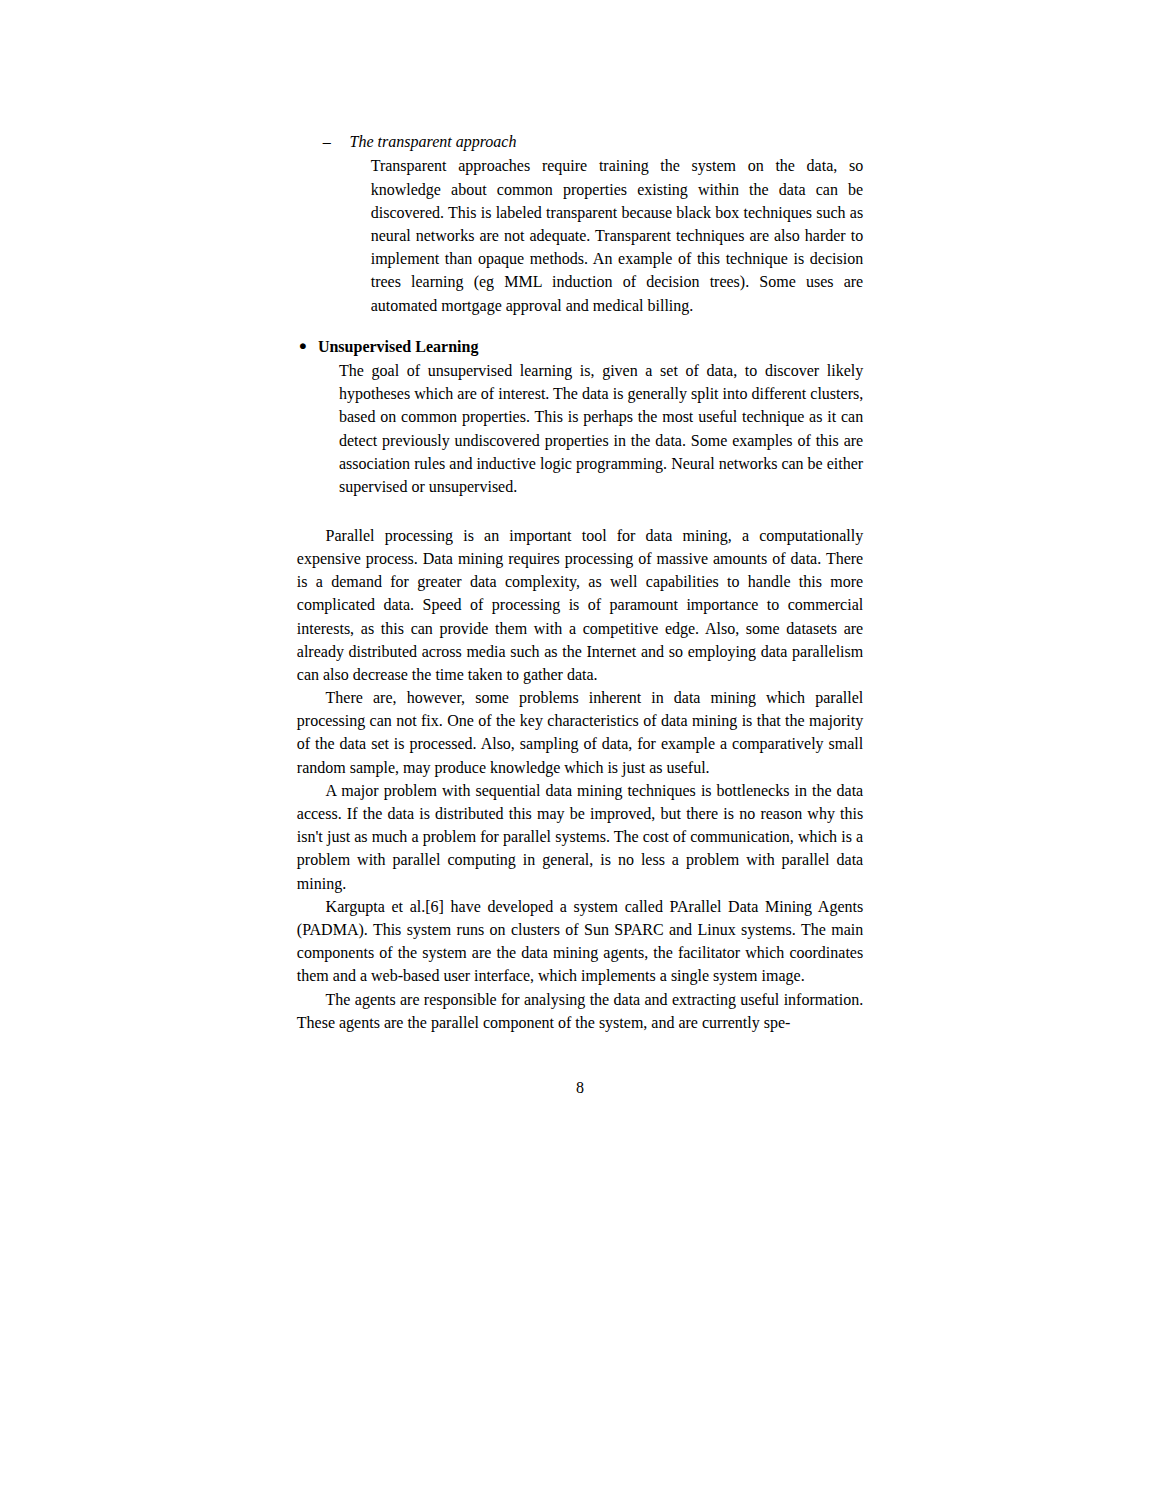–
The transparent approach
Transparent approaches require training the system on the data, so knowledge about common properties existing within the data can be discovered. This is labeled transparent because black box techniques such as neural networks are not adequate. Transparent techniques are also harder to implement than opaque methods. An example of this technique is decision trees learning (eg MML induction of decision trees). Some uses are automated mortgage approval and medical billing.
●
Unsupervised Learning
The goal of unsupervised learning is, given a set of data, to discover likely hypotheses which are of interest. The data is generally split into different clusters, based on common properties. This is perhaps the most useful technique as it can detect previously undiscovered properties in the data. Some examples of this are association rules and inductive logic programming. Neural networks can be either supervised or unsupervised.
Parallel processing is an important tool for data mining, a computationally expensive process. Data mining requires processing of massive amounts of data. There is a demand for greater data complexity, as well capabilities to handle this more complicated data. Speed of processing is of paramount importance to commercial interests, as this can provide them with a competitive edge. Also, some datasets are already distributed across media such as the Internet and so employing data parallelism can also decrease the time taken to gather data.
There are, however, some problems inherent in data mining which parallel processing can not fix. One of the key characteristics of data mining is that the majority of the data set is processed. Also, sampling of data, for example a comparatively small random sample, may produce knowledge which is just as useful.
A major problem with sequential data mining techniques is bottlenecks in the data access. If the data is distributed this may be improved, but there is no reason why this isn't just as much a problem for parallel systems. The cost of communication, which is a problem with parallel computing in general, is no less a problem with parallel data mining.
Kargupta et al.[6] have developed a system called PArallel Data Mining Agents (PADMA). This system runs on clusters of Sun SPARC and Linux systems. The main components of the system are the data mining agents, the facilitator which coordinates them and a web-based user interface, which implements a single system image.
The agents are responsible for analysing the data and extracting useful information. These agents are the parallel component of the system, and are currently spe-
8